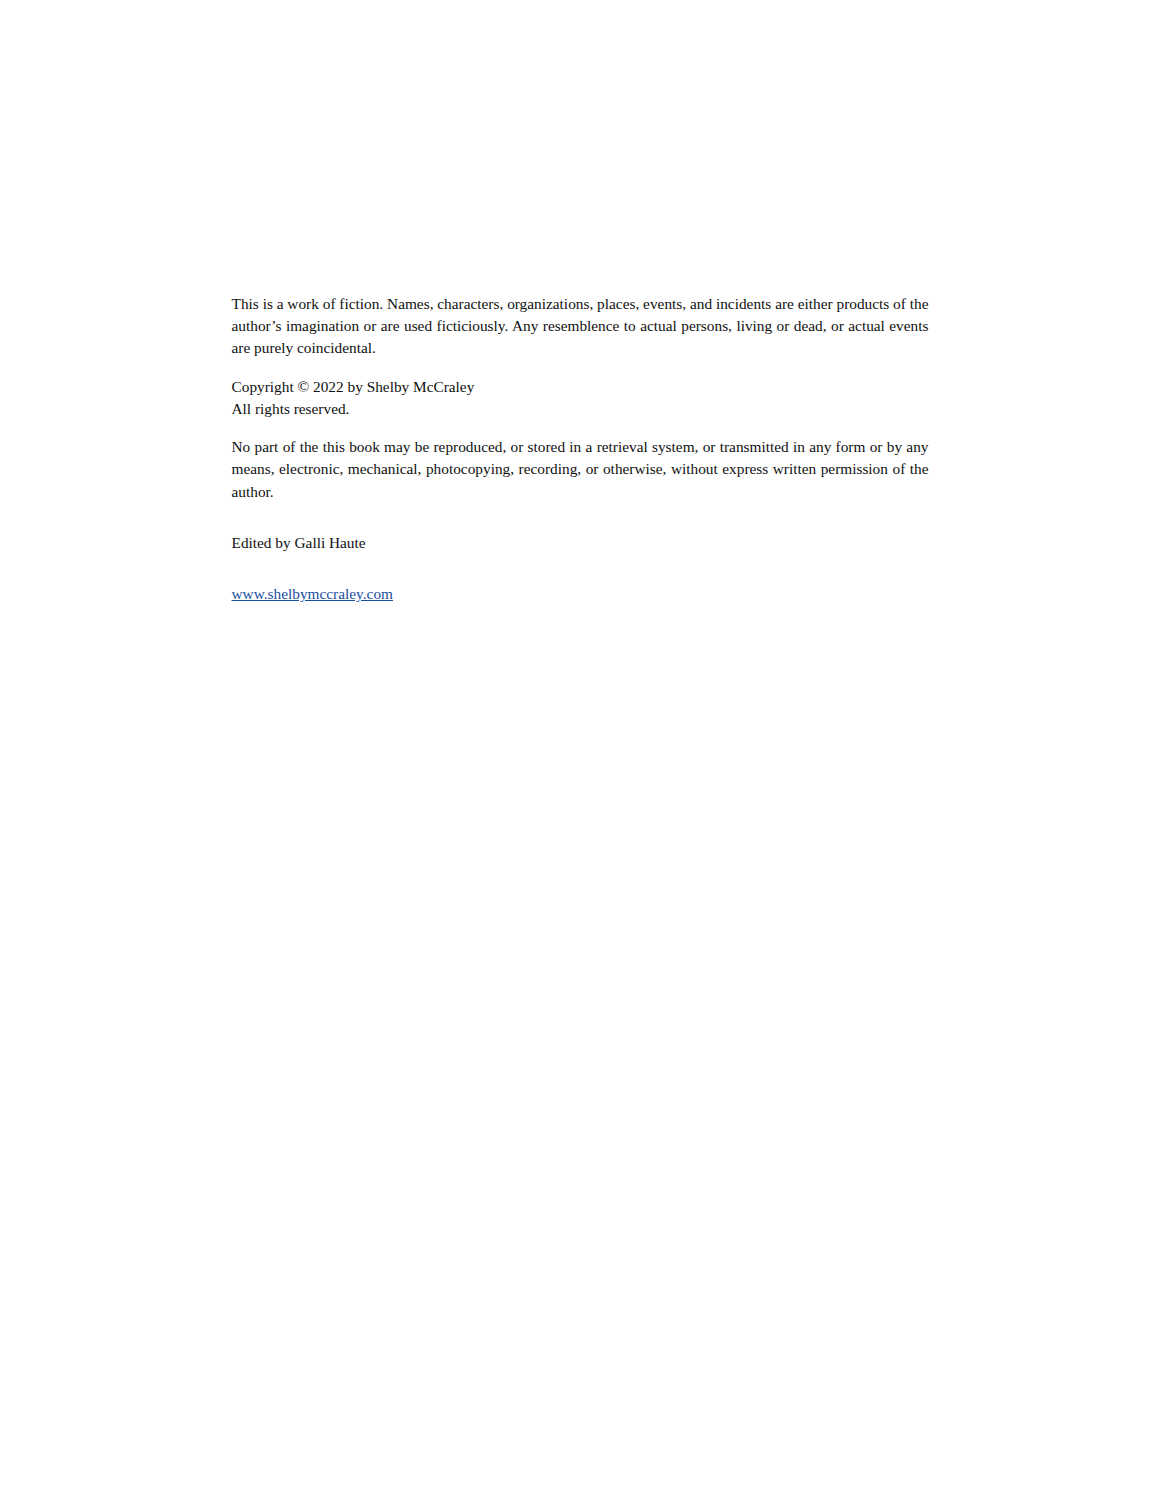This is a work of fiction. Names, characters, organizations, places, events, and incidents are either products of the author’s imagination or are used ficticiously. Any resemblence to actual persons, living or dead, or actual events are purely coincidental.
Copyright © 2022 by Shelby McCraley
All rights reserved.
No part of the this book may be reproduced, or stored in a retrieval system, or transmitted in any form or by any means, electronic, mechanical, photocopying, recording, or otherwise, without express written permission of the author.
Edited by Galli Haute
www.shelbymccraley.com